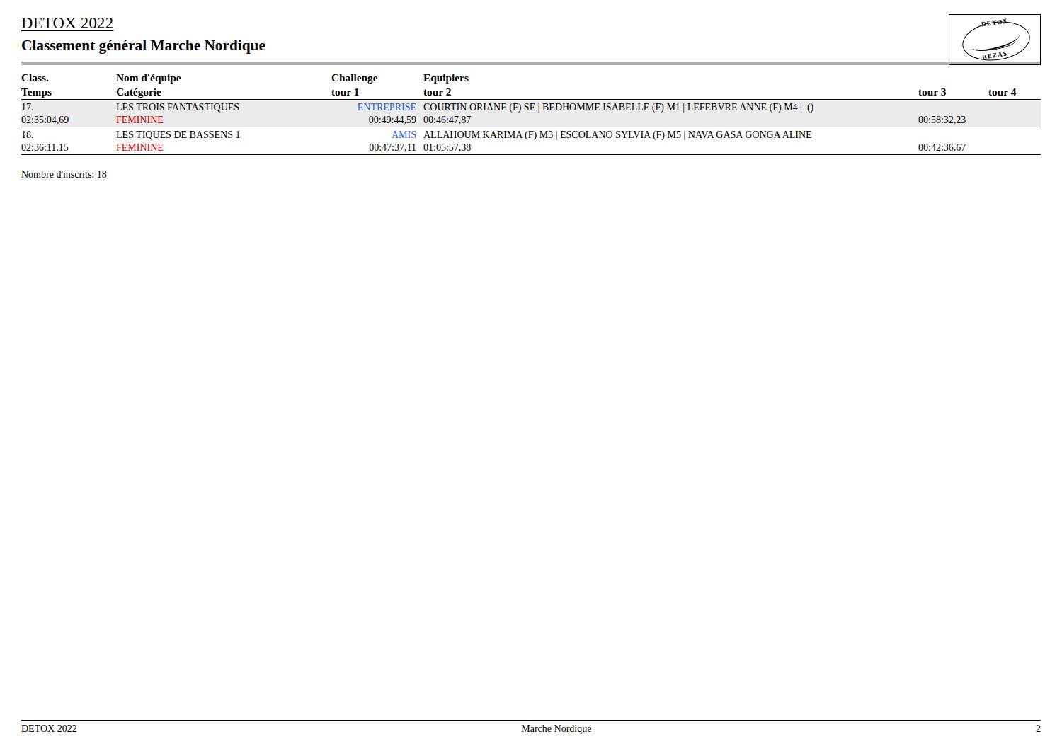DETOX 2022
Classement général Marche Nordique
DETOX
REZAS
| Class. | Nom d'équipe | Challenge | Equipiers | | |
| --- | --- | --- | --- | --- | --- |
| Temps | Catégorie | tour 1 | tour 2 | tour 3 | tour 4 |
| 17. | LES TROIS FANTASTIQUES | ENTREPRISE | COURTIN ORIANE (F) SE / BEDHOMME ISABELLE (F) M1 / LEFEBVRE ANNE (F) M4 / () | | |
| 02:35:04,69 | FEMININE | 00:49:44,59 | 00:46:47,87 | 00:58:32,23 | |
| 18. | LES TIQUES DE BASSENS 1 | AMIS | ALLAHOUM KARIMA (F) M3 / ESCOLANO SYLVIA (F) M5 / NAVA GASA GONGA ALINE | | |
| 02:36:11,15 | FEMININE | 00:47:37,11 | 01:05:57,38 | 00:42:36,67 | |
Nombre d'inscrits: 18
DETOX 2022
Marche Nordique
2